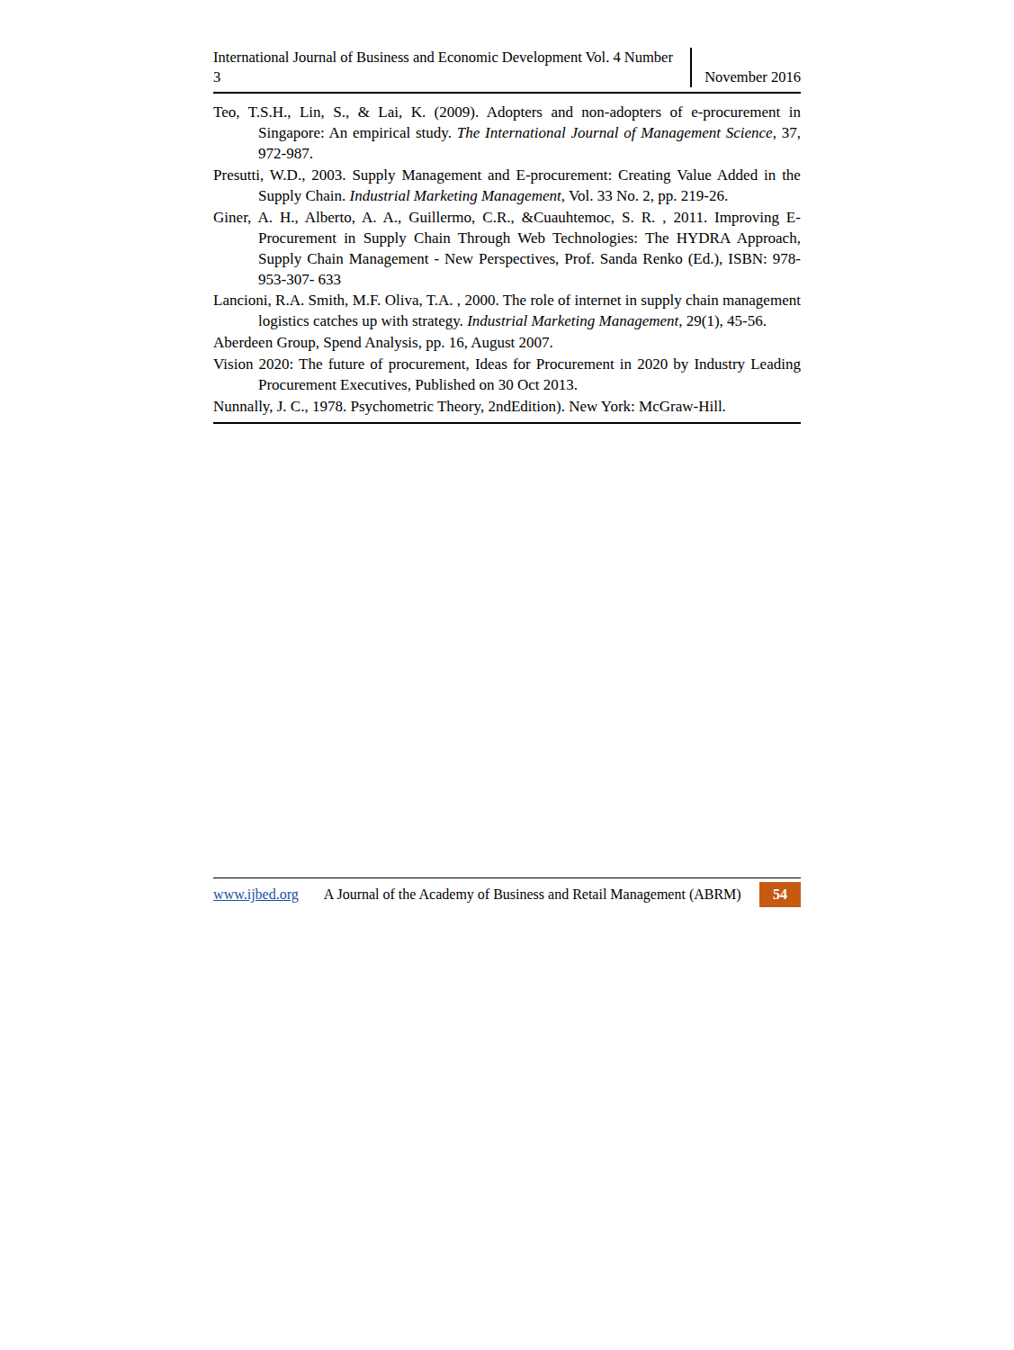International Journal of Business and Economic Development Vol. 4 Number 3
November 2016
Teo, T.S.H., Lin, S., & Lai, K. (2009). Adopters and non-adopters of e-procurement in Singapore: An empirical study. The International Journal of Management Science, 37, 972-987.
Presutti, W.D., 2003. Supply Management and E-procurement: Creating Value Added in the Supply Chain. Industrial Marketing Management, Vol. 33 No. 2, pp. 219-26.
Giner, A. H., Alberto, A. A., Guillermo, C.R., &Cuauhtemoc, S. R. , 2011. Improving E-Procurement in Supply Chain Through Web Technologies: The HYDRA Approach, Supply Chain Management - New Perspectives, Prof. Sanda Renko (Ed.), ISBN: 978-953-307- 633
Lancioni, R.A. Smith, M.F. Oliva, T.A. , 2000. The role of internet in supply chain management logistics catches up with strategy. Industrial Marketing Management, 29(1), 45-56.
Aberdeen Group, Spend Analysis, pp. 16, August 2007.
Vision 2020: The future of procurement, Ideas for Procurement in 2020 by Industry Leading Procurement Executives, Published on 30 Oct 2013.
Nunnally, J. C., 1978. Psychometric Theory, 2ndEdition). New York: McGraw-Hill.
www.ijbed.org A Journal of the Academy of Business and Retail Management (ABRM) 54